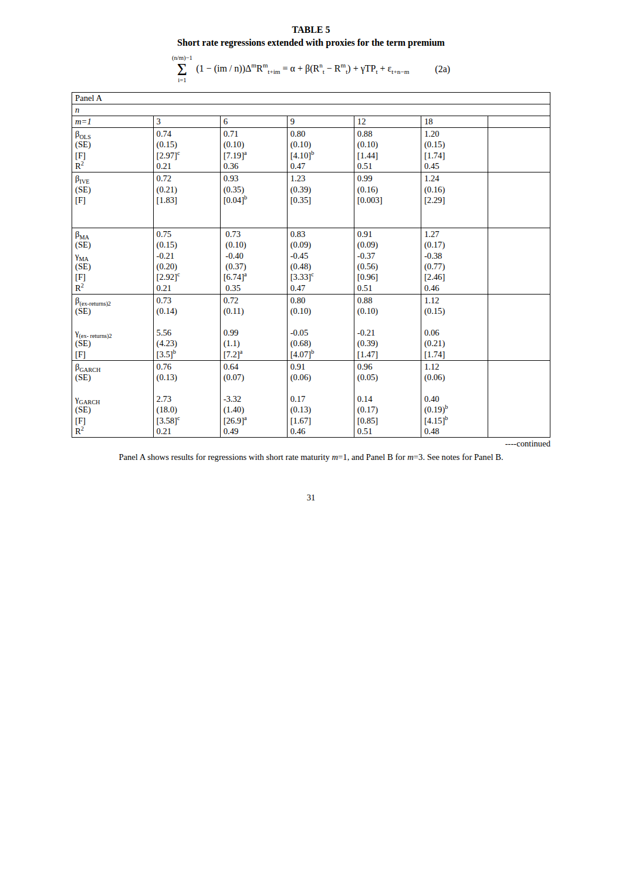TABLE 5
Short rate regressions extended with proxies for the term premium
(n/m)−1 Σ i=1 (1 − (im / n))ΔmRmt+im = α + β(Rnt − Rmt) + γTPt + εt+n−m (2a)
| Panel A |
| n |
| m=1 | 3 | 6 | 9 | 12 | 18 | |
| β OLS (SE) [F] R 2 | 0.74 (0.15) [2.97] c 0.21 | 0.71 (0.10) [7.19] a 0.36 | 0.80 (0.10) [4.10] b 0.47 | 0.88 (0.10) [1.44] 0.51 | 1.20 (0.15) [1.74] 0.45 | |
| β IVE (SE) [F] | 0.72 (0.21) [1.83] | 0.93 (0.35) [0.04] b | 1.23 (0.39) [0.35] | 0.99 (0.16) [0.003] | 1.24 (0.16) [2.29] | |
| β MA (SE) γ MA (SE) [F] R 2 | 0.75 (0.15) -0.21 (0.20) [2.92] c 0.21 | 0.73 (0.10) -0.40 (0.37) [6.74] a 0.35 | 0.83 (0.09) -0.45 (0.48) [3.33] c 0.47 | 0.91 (0.09) -0.37 (0.56) [0.96] 0.51 | 1.27 (0.17) -0.38 (0.77) [2.46] 0.46 | |
| β (ex-returns)2 (SE) γ (ex- returns)2 (SE) [F] | 0.73 (0.14) 5.56 (4.23) [3.5] b | 0.72 (0.11) 0.99 (1.1) [7.2] a | 0.80 (0.10) -0.05 (0.68) [4.07] b | 0.88 (0.10) -0.21 (0.39) [1.47] | 1.12 (0.15) 0.06 (0.21) [1.74] | |
| β GARCH (SE) γ GARCH (SE) [F] R 2 | 0.76 (0.13) 2.73 (18.0) [3.58] c 0.21 | 0.64 (0.07) -3.32 (1.40) [26.9] a 0.49 | 0.91 (0.06) 0.17 (0.13) [1.67] 0.46 | 0.96 (0.05) 0.14 (0.17) [0.85] 0.51 | 1.12 (0.06) 0.40 (0.19) b [4.15] b 0.48 | |
----continued
Panel A shows results for regressions with short rate maturity m=1, and Panel B for m=3. See notes for Panel B.
31